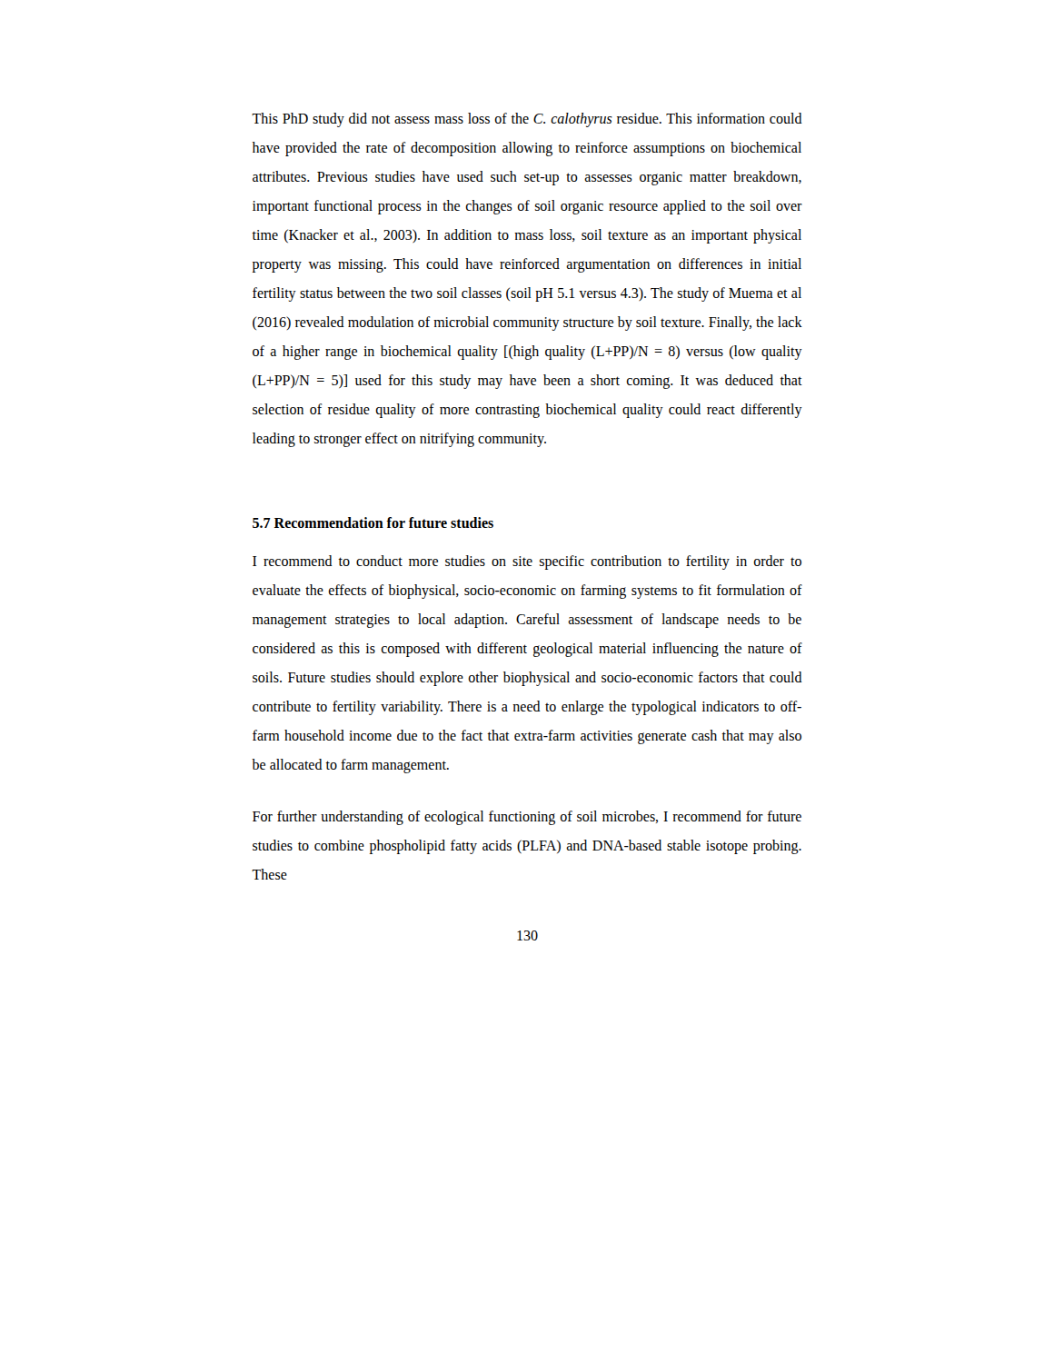This PhD study did not assess mass loss of the C. calothyrus residue. This information could have provided the rate of decomposition allowing to reinforce assumptions on biochemical attributes. Previous studies have used such set-up to assesses organic matter breakdown, important functional process in the changes of soil organic resource applied to the soil over time (Knacker et al., 2003). In addition to mass loss, soil texture as an important physical property was missing. This could have reinforced argumentation on differences in initial fertility status between the two soil classes (soil pH 5.1 versus 4.3). The study of Muema et al (2016) revealed modulation of microbial community structure by soil texture. Finally, the lack of a higher range in biochemical quality [(high quality (L+PP)/N = 8) versus (low quality (L+PP)/N = 5)] used for this study may have been a short coming. It was deduced that selection of residue quality of more contrasting biochemical quality could react differently leading to stronger effect on nitrifying community.
5.7 Recommendation for future studies
I recommend to conduct more studies on site specific contribution to fertility in order to evaluate the effects of biophysical, socio-economic on farming systems to fit formulation of management strategies to local adaption. Careful assessment of landscape needs to be considered as this is composed with different geological material influencing the nature of soils. Future studies should explore other biophysical and socio-economic factors that could contribute to fertility variability. There is a need to enlarge the typological indicators to off-farm household income due to the fact that extra-farm activities generate cash that may also be allocated to farm management.
For further understanding of ecological functioning of soil microbes, I recommend for future studies to combine phospholipid fatty acids (PLFA) and DNA-based stable isotope probing. These
130